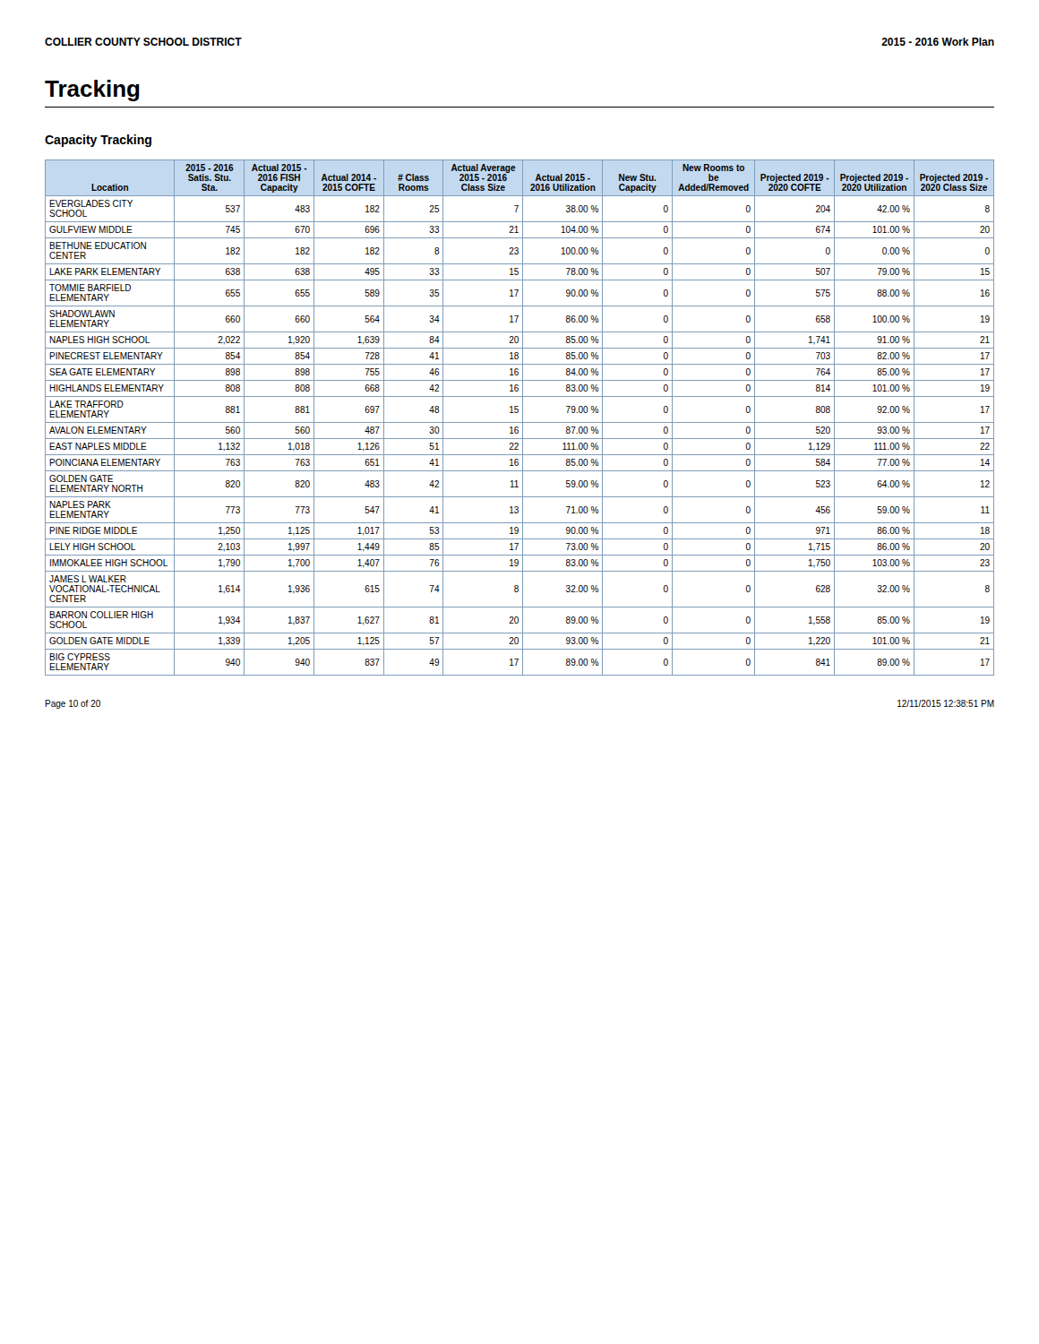COLLIER COUNTY SCHOOL DISTRICT 2015 - 2016 Work Plan
Tracking
Capacity Tracking
| Location | 2015 - 2016 Satis. Stu. Sta. | Actual 2015 - 2016 FISH Capacity | Actual 2014 - 2015 COFTE | # Class Rooms | Actual Average 2015 - 2016 Class Size | Actual 2015 - 2016 Utilization | New Stu. Capacity | New Rooms to be Added/Removed | Projected 2019 - 2020 COFTE | Projected 2019 - 2020 Utilization | Projected 2019 - 2020 Class Size |
| --- | --- | --- | --- | --- | --- | --- | --- | --- | --- | --- | --- |
| EVERGLADES CITY SCHOOL | 537 | 483 | 182 | 25 | 7 | 38.00 % | 0 | 0 | 204 | 42.00 % | 8 |
| GULFVIEW MIDDLE | 745 | 670 | 696 | 33 | 21 | 104.00 % | 0 | 0 | 674 | 101.00 % | 20 |
| BETHUNE EDUCATION CENTER | 182 | 182 | 182 | 8 | 23 | 100.00 % | 0 | 0 | 0 | 0.00 % | 0 |
| LAKE PARK ELEMENTARY | 638 | 638 | 495 | 33 | 15 | 78.00 % | 0 | 0 | 507 | 79.00 % | 15 |
| TOMMIE BARFIELD ELEMENTARY | 655 | 655 | 589 | 35 | 17 | 90.00 % | 0 | 0 | 575 | 88.00 % | 16 |
| SHADOWLAWN ELEMENTARY | 660 | 660 | 564 | 34 | 17 | 86.00 % | 0 | 0 | 658 | 100.00 % | 19 |
| NAPLES HIGH SCHOOL | 2,022 | 1,920 | 1,639 | 84 | 20 | 85.00 % | 0 | 0 | 1,741 | 91.00 % | 21 |
| PINECREST ELEMENTARY | 854 | 854 | 728 | 41 | 18 | 85.00 % | 0 | 0 | 703 | 82.00 % | 17 |
| SEA GATE ELEMENTARY | 898 | 898 | 755 | 46 | 16 | 84.00 % | 0 | 0 | 764 | 85.00 % | 17 |
| HIGHLANDS ELEMENTARY | 808 | 808 | 668 | 42 | 16 | 83.00 % | 0 | 0 | 814 | 101.00 % | 19 |
| LAKE TRAFFORD ELEMENTARY | 881 | 881 | 697 | 48 | 15 | 79.00 % | 0 | 0 | 808 | 92.00 % | 17 |
| AVALON ELEMENTARY | 560 | 560 | 487 | 30 | 16 | 87.00 % | 0 | 0 | 520 | 93.00 % | 17 |
| EAST NAPLES MIDDLE | 1,132 | 1,018 | 1,126 | 51 | 22 | 111.00 % | 0 | 0 | 1,129 | 111.00 % | 22 |
| POINCIANA ELEMENTARY | 763 | 763 | 651 | 41 | 16 | 85.00 % | 0 | 0 | 584 | 77.00 % | 14 |
| GOLDEN GATE ELEMENTARY NORTH | 820 | 820 | 483 | 42 | 11 | 59.00 % | 0 | 0 | 523 | 64.00 % | 12 |
| NAPLES PARK ELEMENTARY | 773 | 773 | 547 | 41 | 13 | 71.00 % | 0 | 0 | 456 | 59.00 % | 11 |
| PINE RIDGE MIDDLE | 1,250 | 1,125 | 1,017 | 53 | 19 | 90.00 % | 0 | 0 | 971 | 86.00 % | 18 |
| LELY HIGH SCHOOL | 2,103 | 1,997 | 1,449 | 85 | 17 | 73.00 % | 0 | 0 | 1,715 | 86.00 % | 20 |
| IMMOKALEE HIGH SCHOOL | 1,790 | 1,700 | 1,407 | 76 | 19 | 83.00 % | 0 | 0 | 1,750 | 103.00 % | 23 |
| JAMES L WALKER VOCATIONAL-TECHNICAL CENTER | 1,614 | 1,936 | 615 | 74 | 8 | 32.00 % | 0 | 0 | 628 | 32.00 % | 8 |
| BARRON COLLIER HIGH SCHOOL | 1,934 | 1,837 | 1,627 | 81 | 20 | 89.00 % | 0 | 0 | 1,558 | 85.00 % | 19 |
| GOLDEN GATE MIDDLE | 1,339 | 1,205 | 1,125 | 57 | 20 | 93.00 % | 0 | 0 | 1,220 | 101.00 % | 21 |
| BIG CYPRESS ELEMENTARY | 940 | 940 | 837 | 49 | 17 | 89.00 % | 0 | 0 | 841 | 89.00 % | 17 |
Page 10 of 20 12/11/2015 12:38:51 PM